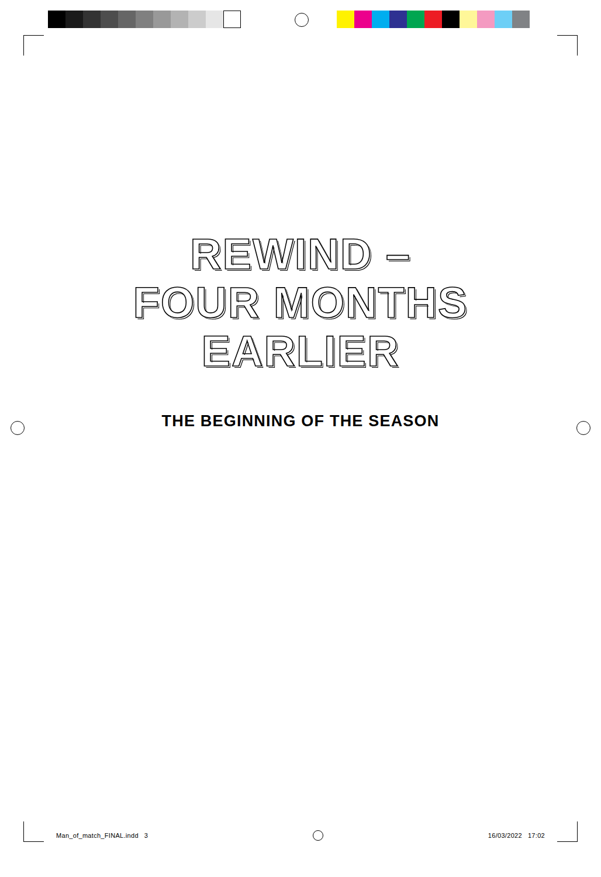Rewind – Four Months Earlier
The beginning of the season
Man_of_match_FINAL.indd 3 16/03/2022 17:02